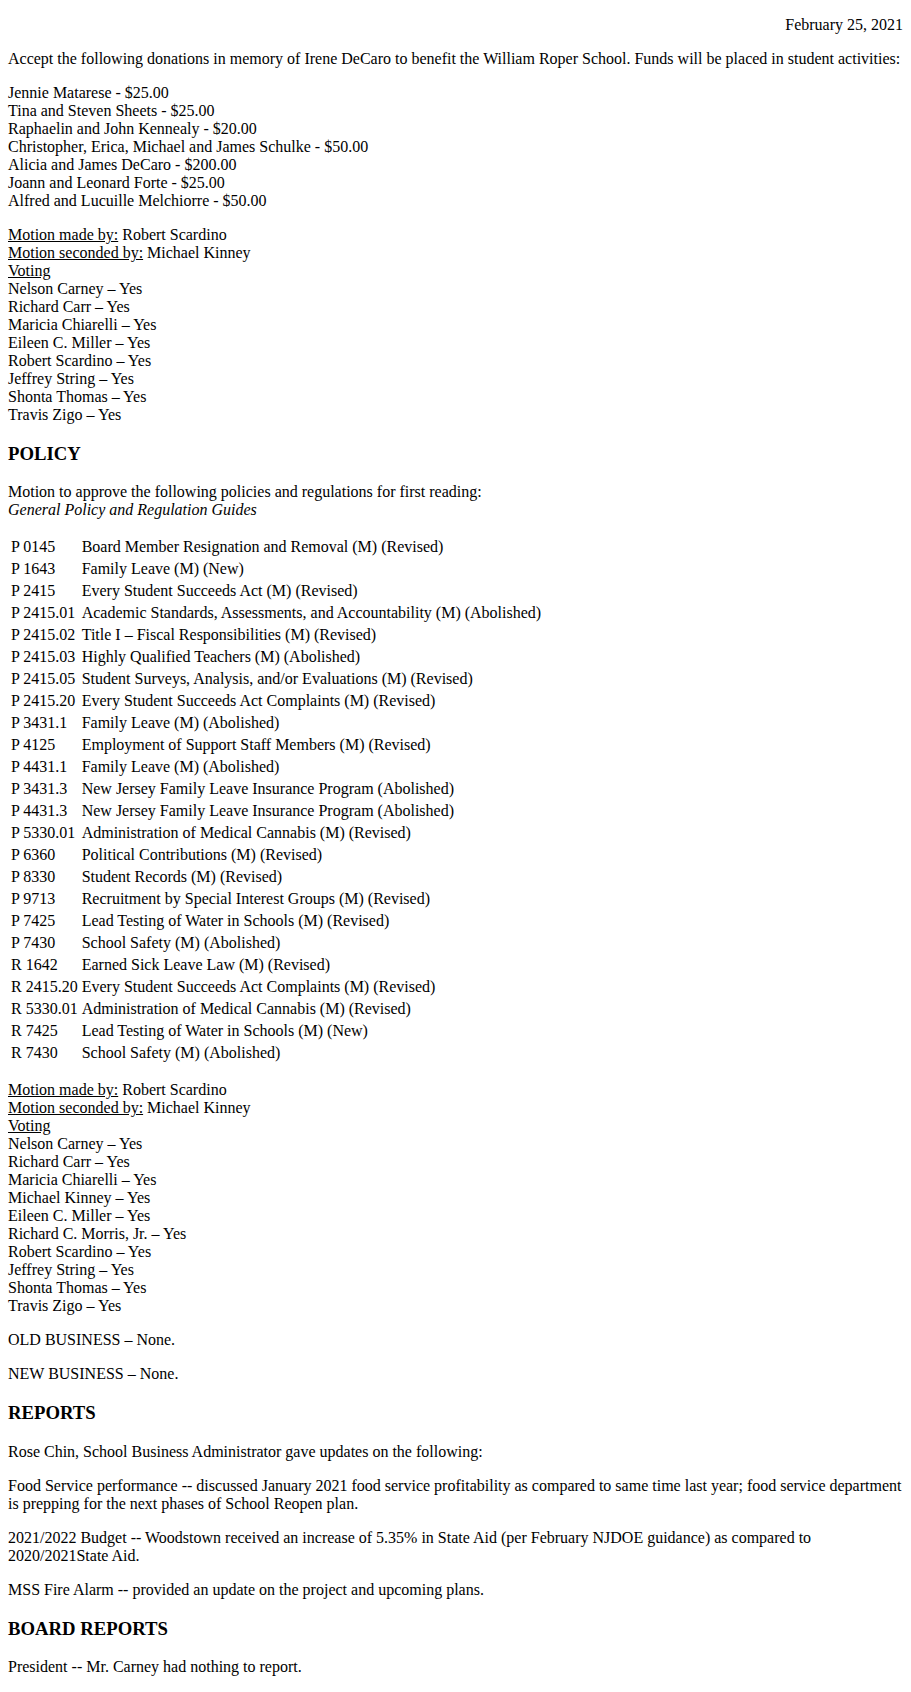February 25, 2021
Accept the following donations in memory of Irene DeCaro to benefit the William Roper School. Funds will be placed in student activities:
Jennie Matarese - $25.00
Tina and Steven Sheets - $25.00
Raphaelin and John Kennealy - $20.00
Christopher, Erica, Michael and James Schulke - $50.00
Alicia and James DeCaro - $200.00
Joann and Leonard Forte - $25.00
Alfred and Lucuille Melchiorre - $50.00
Motion made by: Robert Scardino
Motion seconded by: Michael Kinney
Voting
Nelson Carney – Yes
Richard Carr – Yes
Maricia Chiarelli – Yes
Eileen C. Miller – Yes
Robert Scardino – Yes
Jeffrey String – Yes
Shonta Thomas – Yes
Travis Zigo – Yes
POLICY
Motion to approve the following policies and regulations for first reading:
General Policy and Regulation Guides
| P 0145 | Board Member Resignation and Removal (M) (Revised) |
| P 1643 | Family Leave (M) (New) |
| P 2415 | Every Student Succeeds Act (M) (Revised) |
| P 2415.01 | Academic Standards, Assessments, and Accountability (M) (Abolished) |
| P 2415.02 | Title I – Fiscal Responsibilities (M) (Revised) |
| P 2415.03 | Highly Qualified Teachers (M) (Abolished) |
| P 2415.05 | Student Surveys, Analysis, and/or Evaluations (M) (Revised) |
| P 2415.20 | Every Student Succeeds Act Complaints (M) (Revised) |
| P 3431.1 | Family Leave (M) (Abolished) |
| P 4125 | Employment of Support Staff Members (M) (Revised) |
| P 4431.1 | Family Leave (M) (Abolished) |
| P 3431.3 | New Jersey Family Leave Insurance Program (Abolished) |
| P 4431.3 | New Jersey Family Leave Insurance Program (Abolished) |
| P 5330.01 | Administration of Medical Cannabis (M) (Revised) |
| P 6360 | Political Contributions (M) (Revised) |
| P 8330 | Student Records (M) (Revised) |
| P 9713 | Recruitment by Special Interest Groups (M) (Revised) |
| P 7425 | Lead Testing of Water in Schools (M) (Revised) |
| P 7430 | School Safety (M) (Abolished) |
| R 1642 | Earned Sick Leave Law (M) (Revised) |
| R 2415.20 | Every Student Succeeds Act Complaints (M) (Revised) |
| R 5330.01 | Administration of Medical Cannabis (M) (Revised) |
| R 7425 | Lead Testing of Water in Schools (M) (New) |
| R 7430 | School Safety (M) (Abolished) |
Motion made by: Robert Scardino
Motion seconded by: Michael Kinney
Voting
Nelson Carney – Yes
Richard Carr – Yes
Maricia Chiarelli – Yes
Michael Kinney – Yes
Eileen C. Miller – Yes
Richard C. Morris, Jr. – Yes
Robert Scardino – Yes
Jeffrey String – Yes
Shonta Thomas – Yes
Travis Zigo – Yes
OLD BUSINESS – None.
NEW BUSINESS – None.
REPORTS
Rose Chin, School Business Administrator gave updates on the following:
Food Service performance -- discussed January 2021 food service profitability as compared to same time last year; food service department is prepping for the next phases of School Reopen plan.
2021/2022 Budget -- Woodstown received an increase of 5.35% in State Aid (per February NJDOE guidance) as compared to 2020/2021State Aid.
MSS Fire Alarm -- provided an update on the project and upcoming plans.
BOARD REPORTS
President -- Mr. Carney had nothing to report.